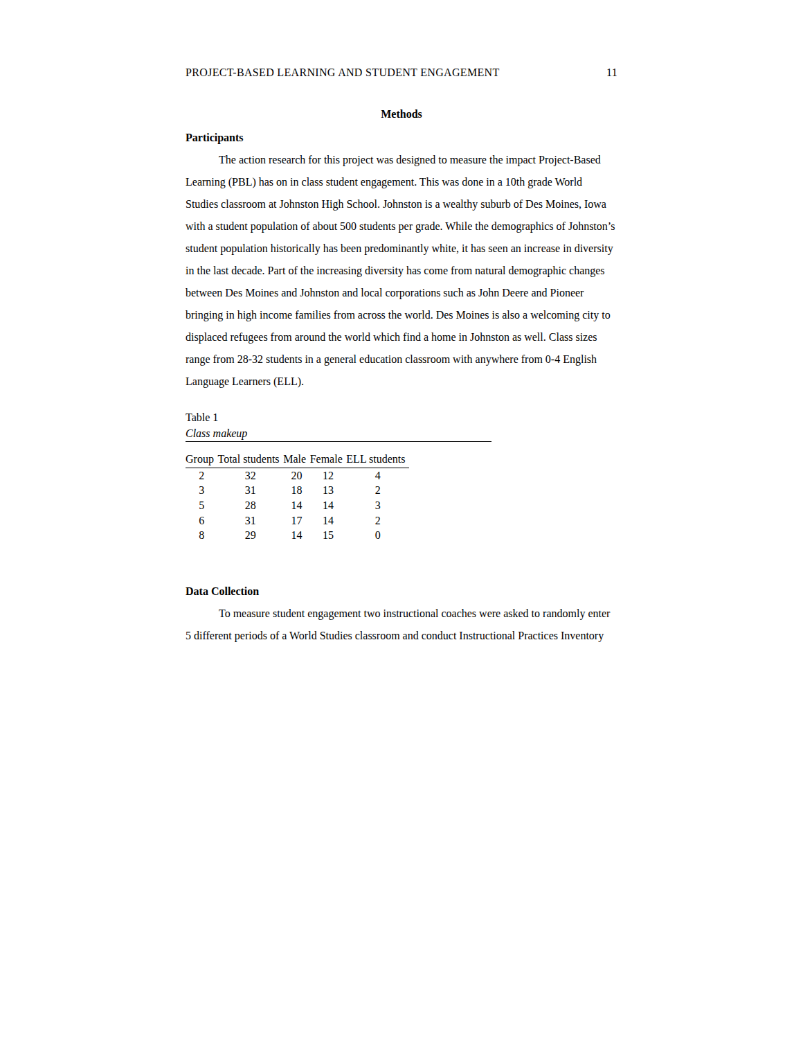Project-Based Learning and Student Engagement 11
Methods
Participants
The action research for this project was designed to measure the impact Project-Based Learning (PBL) has on in class student engagement. This was done in a 10th grade World Studies classroom at Johnston High School. Johnston is a wealthy suburb of Des Moines, Iowa with a student population of about 500 students per grade. While the demographics of Johnston’s student population historically has been predominantly white, it has seen an increase in diversity in the last decade. Part of the increasing diversity has come from natural demographic changes between Des Moines and Johnston and local corporations such as John Deere and Pioneer bringing in high income families from across the world. Des Moines is also a welcoming city to displaced refugees from around the world which find a home in Johnston as well. Class sizes range from 28-32 students in a general education classroom with anywhere from 0-4 English Language Learners (ELL).
Table 1
Class makeup
| Group | Total students | Male | Female | ELL students |
| --- | --- | --- | --- | --- |
| 2 | 32 | 20 | 12 | 4 |
| 3 | 31 | 18 | 13 | 2 |
| 5 | 28 | 14 | 14 | 3 |
| 6 | 31 | 17 | 14 | 2 |
| 8 | 29 | 14 | 15 | 0 |
Data Collection
To measure student engagement two instructional coaches were asked to randomly enter 5 different periods of a World Studies classroom and conduct Instructional Practices Inventory